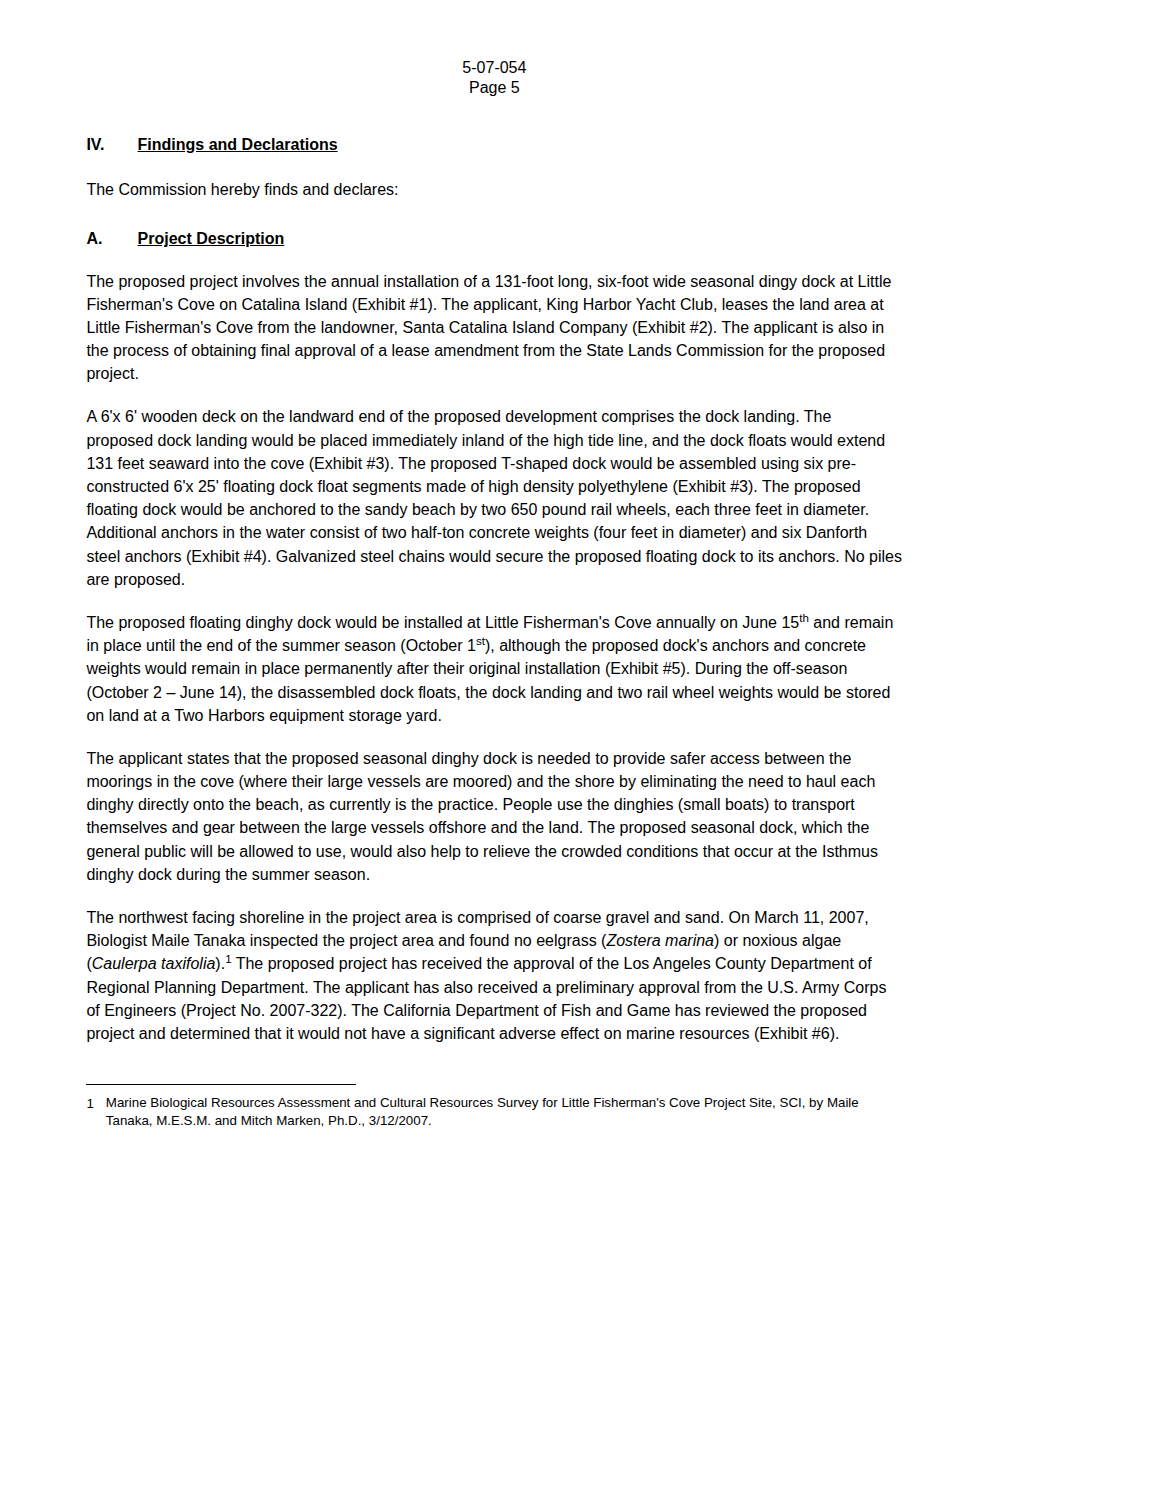5-07-054
Page 5
IV. Findings and Declarations
The Commission hereby finds and declares:
A. Project Description
The proposed project involves the annual installation of a 131-foot long, six-foot wide seasonal dingy dock at Little Fisherman's Cove on Catalina Island (Exhibit #1). The applicant, King Harbor Yacht Club, leases the land area at Little Fisherman's Cove from the landowner, Santa Catalina Island Company (Exhibit #2). The applicant is also in the process of obtaining final approval of a lease amendment from the State Lands Commission for the proposed project.
A 6'x 6' wooden deck on the landward end of the proposed development comprises the dock landing. The proposed dock landing would be placed immediately inland of the high tide line, and the dock floats would extend 131 feet seaward into the cove (Exhibit #3). The proposed T-shaped dock would be assembled using six pre-constructed 6'x 25' floating dock float segments made of high density polyethylene (Exhibit #3). The proposed floating dock would be anchored to the sandy beach by two 650 pound rail wheels, each three feet in diameter. Additional anchors in the water consist of two half-ton concrete weights (four feet in diameter) and six Danforth steel anchors (Exhibit #4). Galvanized steel chains would secure the proposed floating dock to its anchors. No piles are proposed.
The proposed floating dinghy dock would be installed at Little Fisherman's Cove annually on June 15th and remain in place until the end of the summer season (October 1st), although the proposed dock's anchors and concrete weights would remain in place permanently after their original installation (Exhibit #5). During the off-season (October 2 – June 14), the disassembled dock floats, the dock landing and two rail wheel weights would be stored on land at a Two Harbors equipment storage yard.
The applicant states that the proposed seasonal dinghy dock is needed to provide safer access between the moorings in the cove (where their large vessels are moored) and the shore by eliminating the need to haul each dinghy directly onto the beach, as currently is the practice. People use the dinghies (small boats) to transport themselves and gear between the large vessels offshore and the land. The proposed seasonal dock, which the general public will be allowed to use, would also help to relieve the crowded conditions that occur at the Isthmus dinghy dock during the summer season.
The northwest facing shoreline in the project area is comprised of coarse gravel and sand. On March 11, 2007, Biologist Maile Tanaka inspected the project area and found no eelgrass (Zostera marina) or noxious algae (Caulerpa taxifolia).1 The proposed project has received the approval of the Los Angeles County Department of Regional Planning Department. The applicant has also received a preliminary approval from the U.S. Army Corps of Engineers (Project No. 2007-322). The California Department of Fish and Game has reviewed the proposed project and determined that it would not have a significant adverse effect on marine resources (Exhibit #6).
1
Marine Biological Resources Assessment and Cultural Resources Survey for Little Fisherman's Cove Project Site, SCI, by Maile Tanaka, M.E.S.M. and Mitch Marken, Ph.D., 3/12/2007.